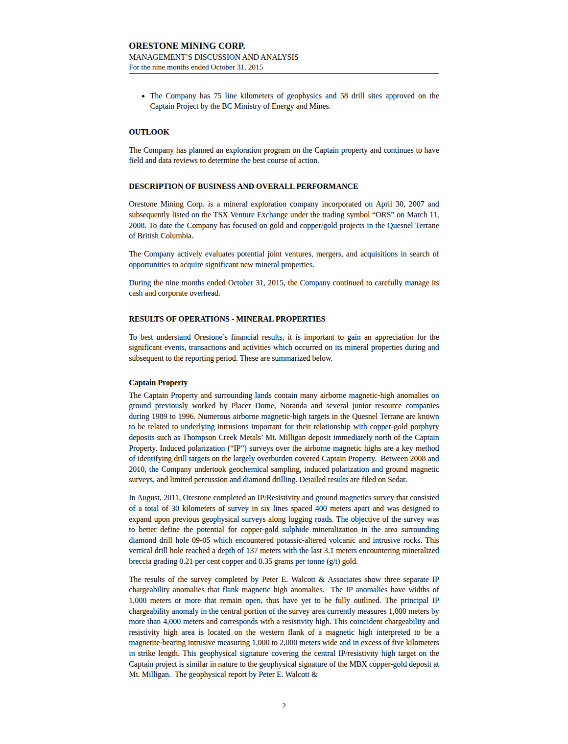ORESTONE MINING CORP.
MANAGEMENT’S DISCUSSION AND ANALYSIS
For the nine months ended October 31, 2015
The Company has 75 line kilometers of geophysics and 58 drill sites approved on the Captain Project by the BC Ministry of Energy and Mines.
OUTLOOK
The Company has planned an exploration program on the Captain property and continues to have field and data reviews to determine the best course of action.
DESCRIPTION OF BUSINESS AND OVERALL PERFORMANCE
Orestone Mining Corp. is a mineral exploration company incorporated on April 30, 2007 and subsequently listed on the TSX Venture Exchange under the trading symbol “ORS” on March 11, 2008. To date the Company has focused on gold and copper/gold projects in the Quesnel Terrane of British Columbia.
The Company actively evaluates potential joint ventures, mergers, and acquisitions in search of opportunities to acquire significant new mineral properties.
During the nine months ended October 31, 2015, the Company continued to carefully manage its cash and corporate overhead.
RESULTS OF OPERATIONS - MINERAL PROPERTIES
To best understand Orestone’s financial results, it is important to gain an appreciation for the significant events, transactions and activities which occurred on its mineral properties during and subsequent to the reporting period. These are summarized below.
Captain Property
The Captain Property and surrounding lands contain many airborne magnetic-high anomalies on ground previously worked by Placer Dome, Noranda and several junior resource companies during 1989 to 1996. Numerous airborne magnetic-high targets in the Quesnel Terrane are known to be related to underlying intrusions important for their relationship with copper-gold porphyry deposits such as Thompson Creek Metals’ Mt. Milligan deposit immediately north of the Captain Property. Induced polarization (“IP”) surveys over the airborne magnetic highs are a key method of identifying drill targets on the largely overburden covered Captain Property. Between 2008 and 2010, the Company undertook geochemical sampling, induced polarization and ground magnetic surveys, and limited percussion and diamond drilling. Detailed results are filed on Sedar.
In August, 2011, Orestone completed an IP/Resistivity and ground magnetics survey that consisted of a total of 30 kilometers of survey in six lines spaced 400 meters apart and was designed to expand upon previous geophysical surveys along logging roads. The objective of the survey was to better define the potential for copper-gold sulphide mineralization in the area surrounding diamond drill hole 09-05 which encountered potassic-altered volcanic and intrusive rocks. This vertical drill hole reached a depth of 137 meters with the last 3.1 meters encountering mineralized breccia grading 0.21 per cent copper and 0.35 grams per tonne (g/t) gold.
The results of the survey completed by Peter E. Walcott & Associates show three separate IP chargeability anomalies that flank magnetic high anomalies. The IP anomalies have widths of 1,000 meters or more that remain open, thus have yet to be fully outlined. The principal IP chargeability anomaly in the central portion of the survey area currently measures 1,000 meters by more than 4,000 meters and corresponds with a resistivity high. This coincident chargeability and resistivity high area is located on the western flank of a magnetic high interpreted to be a magnetite-bearing intrusive measuring 1,000 to 2,000 meters wide and in excess of five kilometers in strike length. This geophysical signature covering the central IP/resistivity high target on the Captain project is similar in nature to the geophysical signature of the MBX copper-gold deposit at Mt. Milligan. The geophysical report by Peter E. Walcott &
2